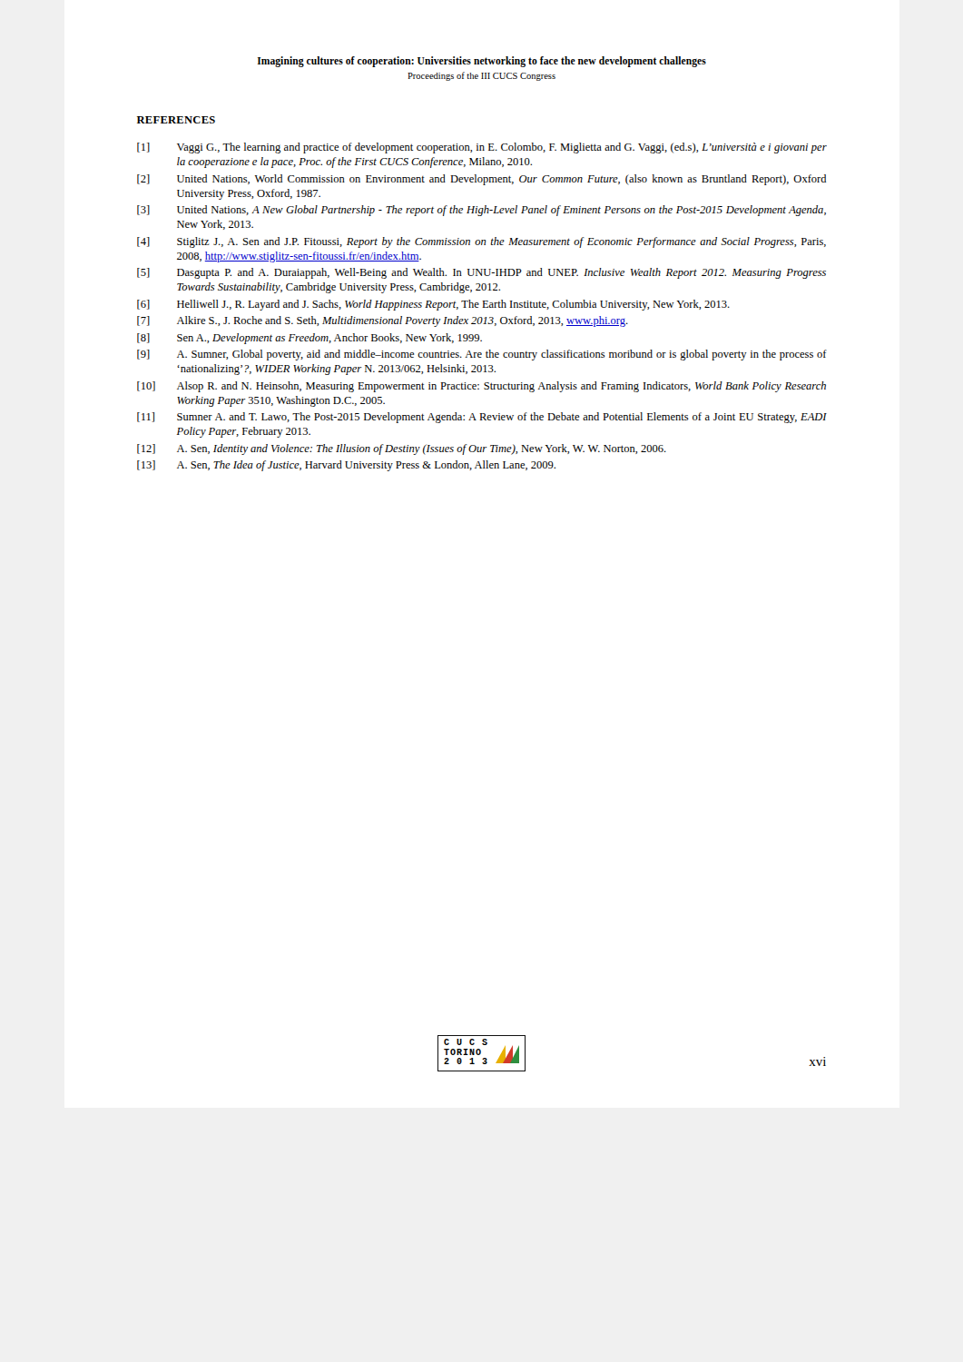Imagining cultures of cooperation: Universities networking to face the new development challenges
Proceedings of the III CUCS Congress
REFERENCES
[1] Vaggi G., The learning and practice of development cooperation, in E. Colombo, F. Miglietta and G. Vaggi, (ed.s), L’università e i giovani per la cooperazione e la pace, Proc. of the First CUCS Conference, Milano, 2010.
[2] United Nations, World Commission on Environment and Development, Our Common Future, (also known as Bruntland Report), Oxford University Press, Oxford, 1987.
[3] United Nations, A New Global Partnership - The report of the High-Level Panel of Eminent Persons on the Post-2015 Development Agenda, New York, 2013.
[4] Stiglitz J., A. Sen and J.P. Fitoussi, Report by the Commission on the Measurement of Economic Performance and Social Progress, Paris, 2008, http://www.stiglitz-sen-fitoussi.fr/en/index.htm.
[5] Dasgupta P. and A. Duraiappah, Well-Being and Wealth. In UNU-IHDP and UNEP. Inclusive Wealth Report 2012. Measuring Progress Towards Sustainability, Cambridge University Press, Cambridge, 2012.
[6] Helliwell J., R. Layard and J. Sachs, World Happiness Report, The Earth Institute, Columbia University, New York, 2013.
[7] Alkire S., J. Roche and S. Seth, Multidimensional Poverty Index 2013, Oxford, 2013, www.phi.org.
[8] Sen A., Development as Freedom, Anchor Books, New York, 1999.
[9] A. Sumner, Global poverty, aid and middle–income countries. Are the country classifications moribund or is global poverty in the process of ‘nationalizing’?, WIDER Working Paper N. 2013/062, Helsinki, 2013.
[10] Alsop R. and N. Heinsohn, Measuring Empowerment in Practice: Structuring Analysis and Framing Indicators, World Bank Policy Research Working Paper 3510, Washington D.C., 2005.
[11] Sumner A. and T. Lawo, The Post-2015 Development Agenda: A Review of the Debate and Potential Elements of a Joint EU Strategy, EADI Policy Paper, February 2013.
[12] A. Sen, Identity and Violence: The Illusion of Destiny (Issues of Our Time), New York, W. W. Norton, 2006.
[13] A. Sen, The Idea of Justice, Harvard University Press & London, Allen Lane, 2009.
C U C S
TORINO
2 0 1 3
xvi